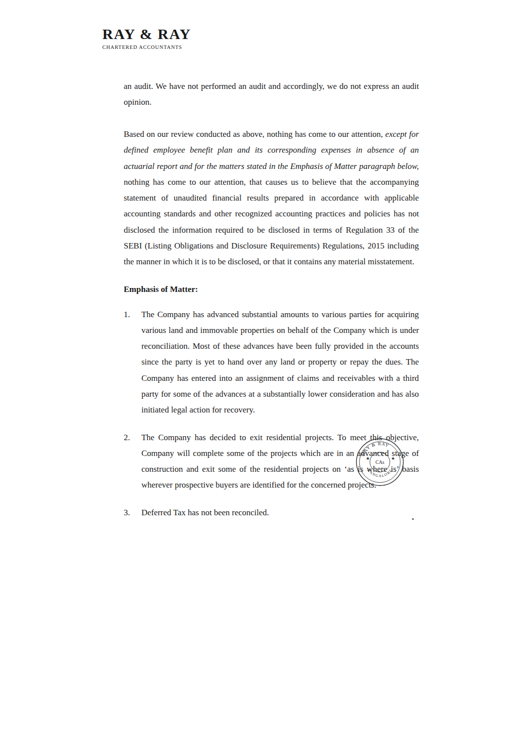RAY & RAY
Chartered Accountants
an audit. We have not performed an audit and accordingly, we do not express an audit opinion.
Based on our review conducted as above, nothing has come to our attention, except for defined employee benefit plan and its corresponding expenses in absence of an actuarial report and for the matters stated in the Emphasis of Matter paragraph below, nothing has come to our attention, that causes us to believe that the accompanying statement of unaudited financial results prepared in accordance with applicable accounting standards and other recognized accounting practices and policies has not disclosed the information required to be disclosed in terms of Regulation 33 of the SEBI (Listing Obligations and Disclosure Requirements) Regulations, 2015 including the manner in which it is to be disclosed, or that it contains any material misstatement.
Emphasis of Matter:
1. The Company has advanced substantial amounts to various parties for acquiring various land and immovable properties on behalf of the Company which is under reconciliation. Most of these advances have been fully provided in the accounts since the party is yet to hand over any land or property or repay the dues. The Company has entered into an assignment of claims and receivables with a third party for some of the advances at a substantially lower consideration and has also initiated legal action for recovery.
2. The Company has decided to exit residential projects. To meet this objective, Company will complete some of the projects which are in an advanced stage of construction and exit some of the residential projects on ‘as is where is’ basis wherever prospective buyers are identified for the concerned projects.
3. Deferred Tax has not been reconciled.
RAY & RAY BANGALORE CAs ★ ★
•